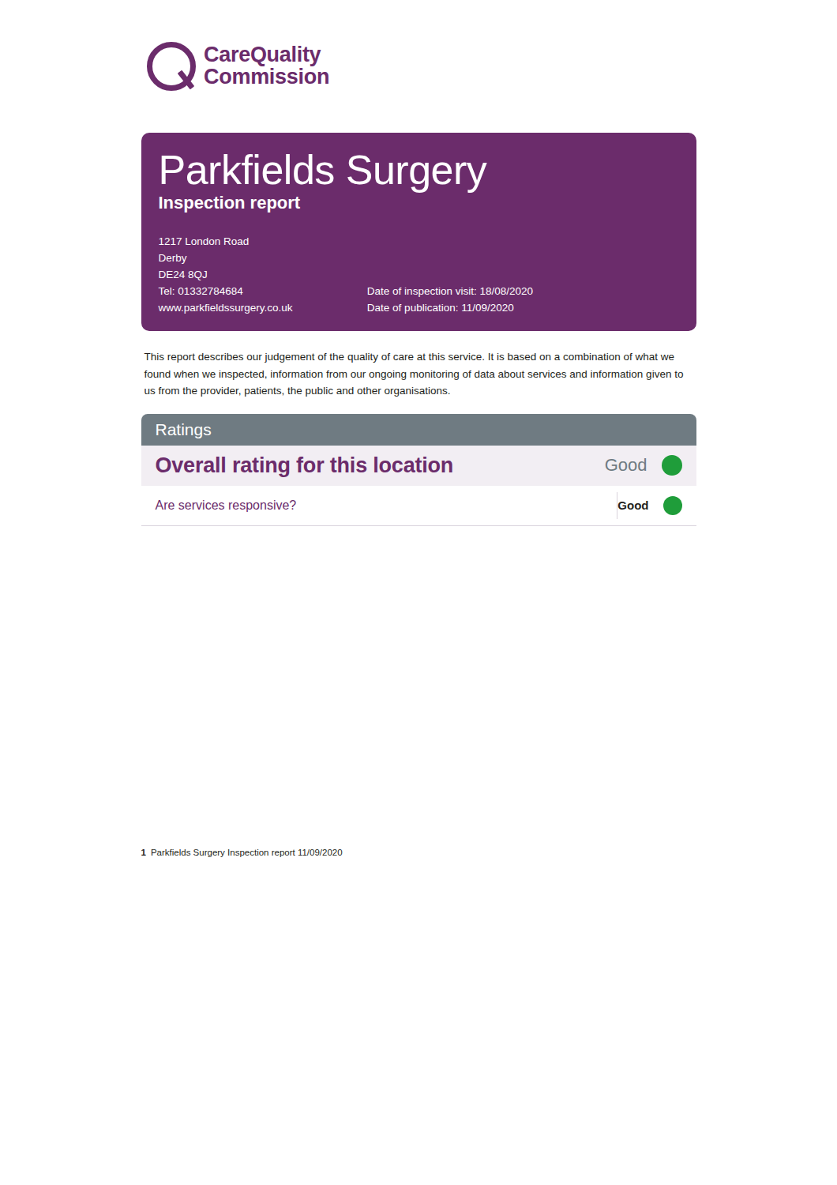CareQuality Commission
Parkfields Surgery
Inspection report
1217 London Road
Derby
DE24 8QJ
Tel: 01332784684
www.parkfieldssurgery.co.uk
Date of inspection visit: 18/08/2020
Date of publication: 11/09/2020
This report describes our judgement of the quality of care at this service. It is based on a combination of what we found when we inspected, information from our ongoing monitoring of data about services and information given to us from the provider, patients, the public and other organisations.
Ratings
Overall rating for this location
Good
Are services responsive?
Good
1 Parkfields Surgery Inspection report 11/09/2020